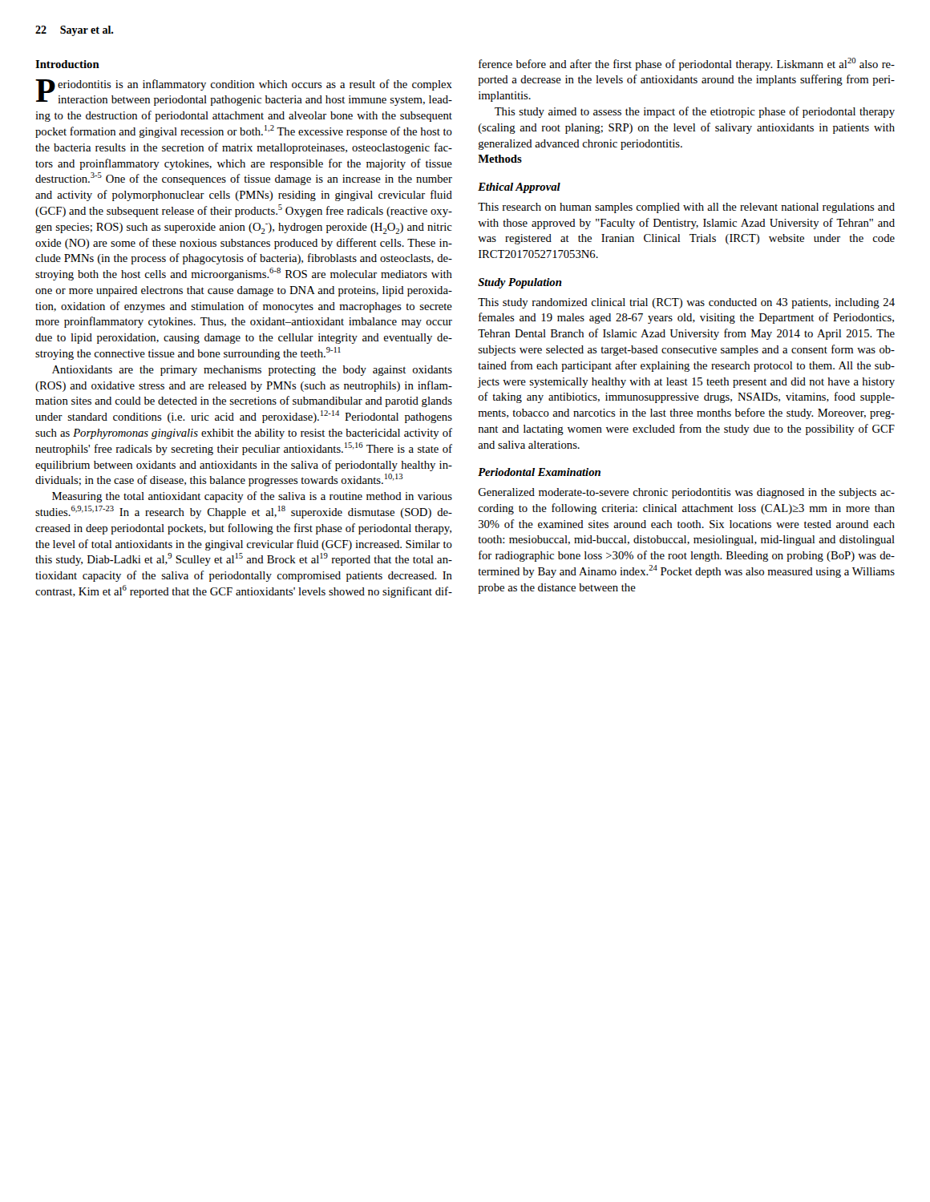22 Sayar et al.
Introduction
Periodontitis is an inflammatory condition which occurs as a result of the complex interaction between periodontal pathogenic bacteria and host immune system, leading to the destruction of periodontal attachment and alveolar bone with the subsequent pocket formation and gingival recession or both.1,2 The excessive response of the host to the bacteria results in the secretion of matrix metalloproteinases, osteoclastogenic factors and proinflammatory cytokines, which are responsible for the majority of tissue destruction.3-5 One of the consequences of tissue damage is an increase in the number and activity of polymorphonuclear cells (PMNs) residing in gingival crevicular fluid (GCF) and the subsequent release of their products.5 Oxygen free radicals (reactive oxygen species; ROS) such as superoxide anion (O2-), hydrogen peroxide (H2O2) and nitric oxide (NO) are some of these noxious substances produced by different cells. These include PMNs (in the process of phagocytosis of bacteria), fibroblasts and osteoclasts, destroying both the host cells and microorganisms.6-8 ROS are molecular mediators with one or more unpaired electrons that cause damage to DNA and proteins, lipid peroxidation, oxidation of enzymes and stimulation of monocytes and macrophages to secrete more proinflammatory cytokines. Thus, the oxidant–antioxidant imbalance may occur due to lipid peroxidation, causing damage to the cellular integrity and eventually destroying the connective tissue and bone surrounding the teeth.9-11
Antioxidants are the primary mechanisms protecting the body against oxidants (ROS) and oxidative stress and are released by PMNs (such as neutrophils) in inflammation sites and could be detected in the secretions of submandibular and parotid glands under standard conditions (i.e. uric acid and peroxidase).12-14 Periodontal pathogens such as Porphyromonas gingivalis exhibit the ability to resist the bactericidal activity of neutrophils' free radicals by secreting their peculiar antioxidants.15,16 There is a state of equilibrium between oxidants and antioxidants in the saliva of periodontally healthy individuals; in the case of disease, this balance progresses towards oxidants.10,13
Measuring the total antioxidant capacity of the saliva is a routine method in various studies.6,9,15,17-23 In a research by Chapple et al,18 superoxide dismutase (SOD) decreased in deep periodontal pockets, but following the first phase of periodontal therapy, the level of total antioxidants in the gingival crevicular fluid (GCF) increased. Similar to this study, Diab-Ladki et al,9 Sculley et al15 and Brock et al19 reported that the total antioxidant capacity of the saliva of periodontally compromised patients decreased. In contrast, Kim et al6 reported that the GCF antioxidants' levels showed no significant difference before and after the first phase of periodontal therapy. Liskmann et al20 also reported a decrease in the levels of antioxidants around the implants suffering from peri-implantitis.
This study aimed to assess the impact of the etiotropic phase of periodontal therapy (scaling and root planing; SRP) on the level of salivary antioxidants in patients with generalized advanced chronic periodontitis.
Methods
Ethical Approval
This research on human samples complied with all the relevant national regulations and with those approved by "Faculty of Dentistry, Islamic Azad University of Tehran" and was registered at the Iranian Clinical Trials (IRCT) website under the code IRCT2017052717053N6.
Study Population
This study randomized clinical trial (RCT) was conducted on 43 patients, including 24 females and 19 males aged 28-67 years old, visiting the Department of Periodontics, Tehran Dental Branch of Islamic Azad University from May 2014 to April 2015. The subjects were selected as target-based consecutive samples and a consent form was obtained from each participant after explaining the research protocol to them. All the subjects were systemically healthy with at least 15 teeth present and did not have a history of taking any antibiotics, immunosuppressive drugs, NSAIDs, vitamins, food supplements, tobacco and narcotics in the last three months before the study. Moreover, pregnant and lactating women were excluded from the study due to the possibility of GCF and saliva alterations.
Periodontal Examination
Generalized moderate-to-severe chronic periodontitis was diagnosed in the subjects according to the following criteria: clinical attachment loss (CAL)≥3 mm in more than 30% of the examined sites around each tooth. Six locations were tested around each tooth: mesiobuccal, mid-buccal, distobuccal, mesiolingual, mid-lingual and distolingual for radiographic bone loss >30% of the root length. Bleeding on probing (BoP) was determined by Bay and Ainamo index.24 Pocket depth was also measured using a Williams probe as the distance between the